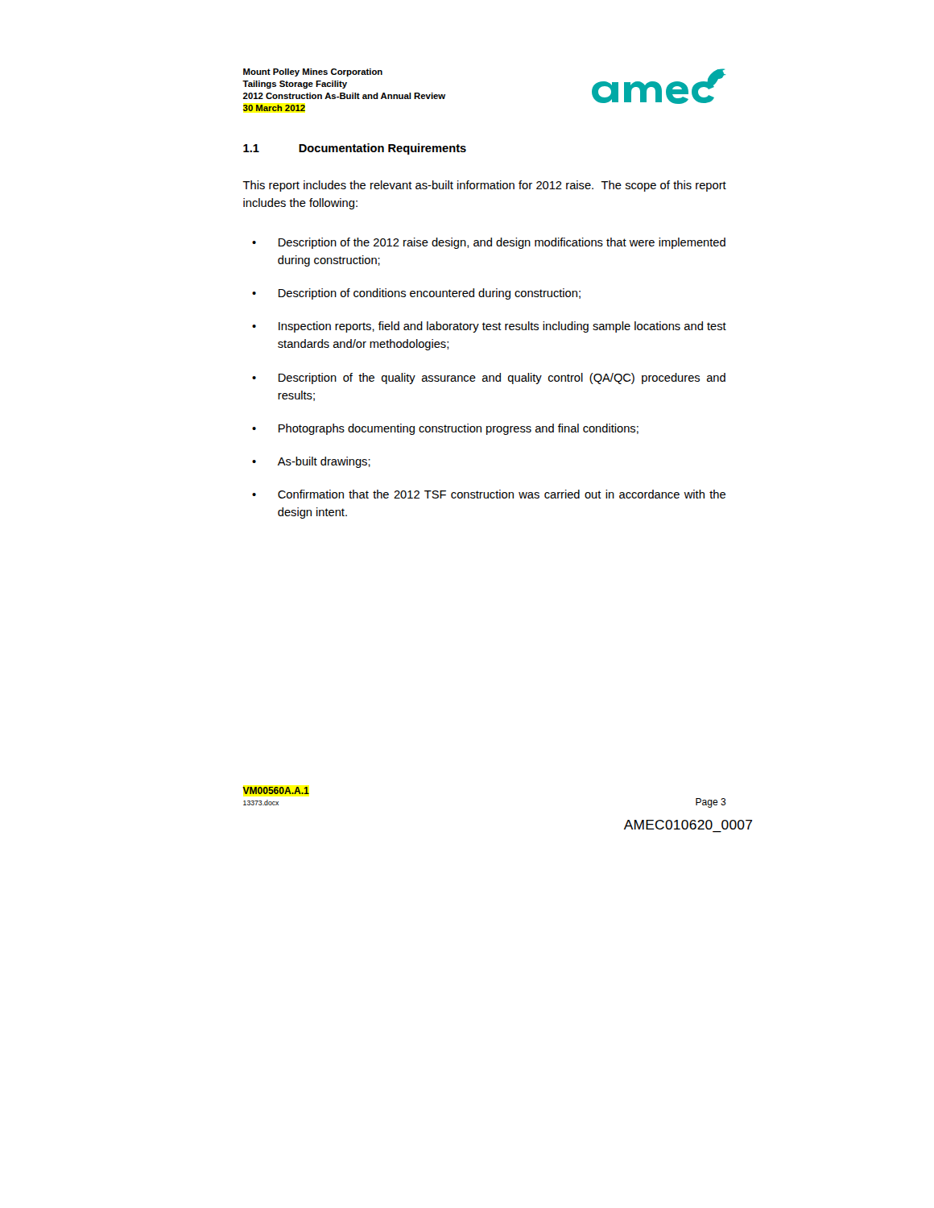Mount Polley Mines Corporation
Tailings Storage Facility
2012 Construction As-Built and Annual Review
30 March 2012
1.1 Documentation Requirements
This report includes the relevant as-built information for 2012 raise. The scope of this report includes the following:
Description of the 2012 raise design, and design modifications that were implemented during construction;
Description of conditions encountered during construction;
Inspection reports, field and laboratory test results including sample locations and test standards and/or methodologies;
Description of the quality assurance and quality control (QA/QC) procedures and results;
Photographs documenting construction progress and final conditions;
As-built drawings;
Confirmation that the 2012 TSF construction was carried out in accordance with the design intent.
VM00560A.A.1
13373.docx Page 3
AMEC010620_0007